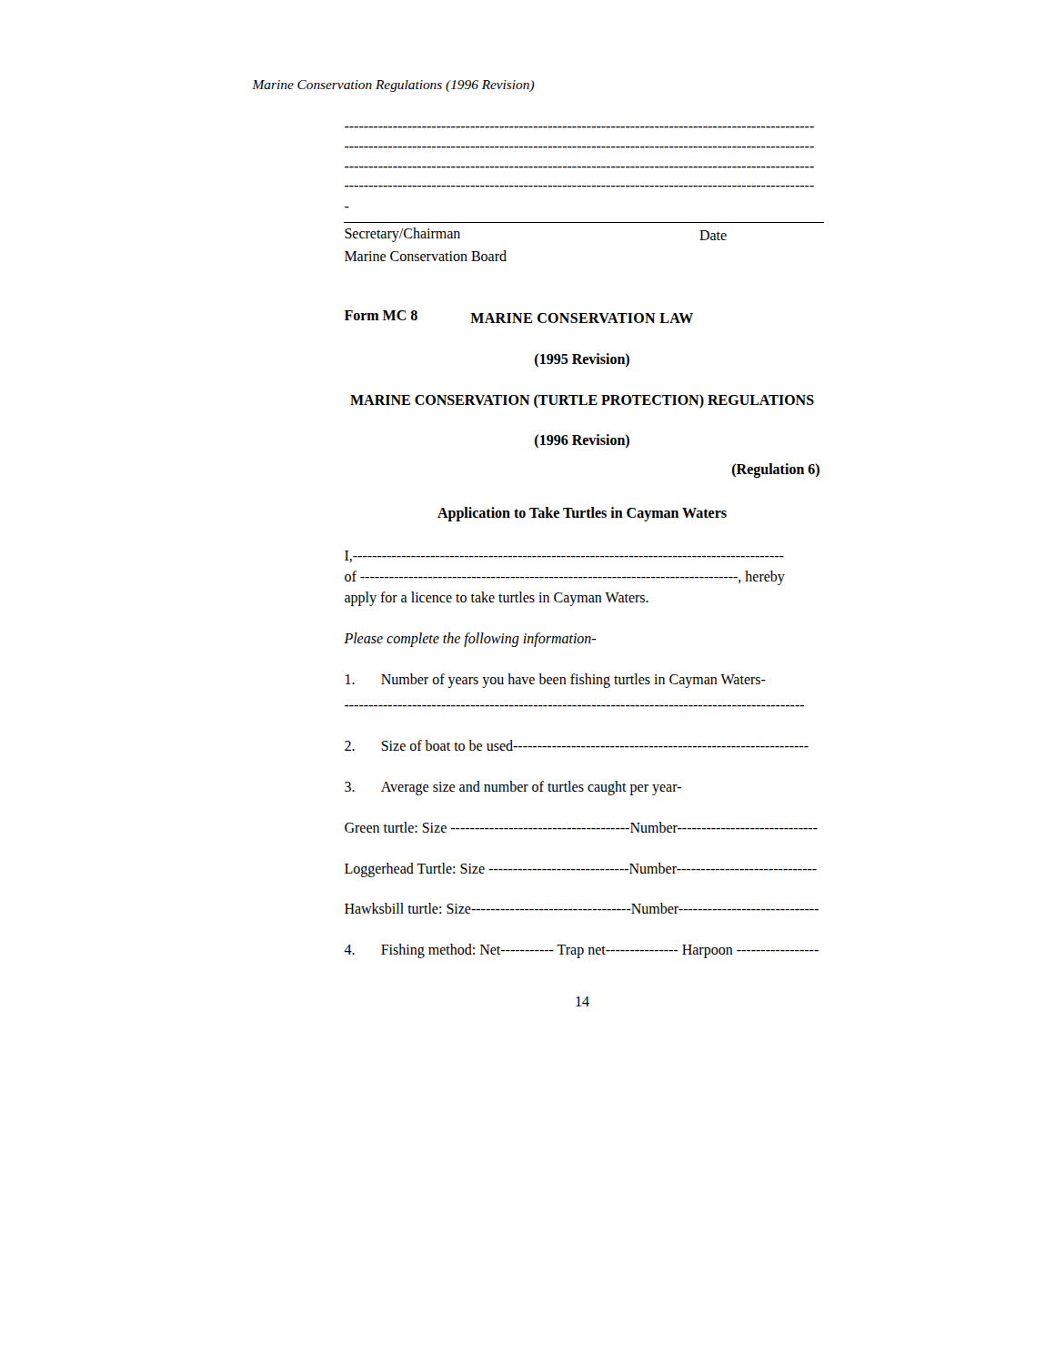Marine Conservation Regulations (1996 Revision)
-------------------------------------------------------------------------------------------------
-------------------------------------------------------------------------------------------------
-------------------------------------------------------------------------------------------------
-------------------------------------------------------------------------------------------------
-
| Secretary/Chairman | Date |
| Marine Conservation Board | |
Form MC 8
MARINE CONSERVATION LAW
(1995 Revision)
MARINE CONSERVATION (TURTLE PROTECTION) REGULATIONS
(1996 Revision)
(Regulation 6)
Application to Take Turtles in Cayman Waters
I,-----------------------------------------------------------------------------------------
of ------------------------------------------------------------------------------, hereby
apply for a licence to take turtles in Cayman Waters.
Please complete the following information-
1. Number of years you have been fishing turtles in Cayman Waters-
-----------------------------------------------------------------------------------------------
2. Size of boat to be used-------------------------------------------------------------
3. Average size and number of turtles caught per year-
Green turtle: Size -------------------------------------Number-----------------------------
Loggerhead Turtle: Size -----------------------------Number-----------------------------
Hawksbill turtle: Size---------------------------------Number-----------------------------
4. Fishing method: Net----------- Trap net--------------- Harpoon -----------------
14